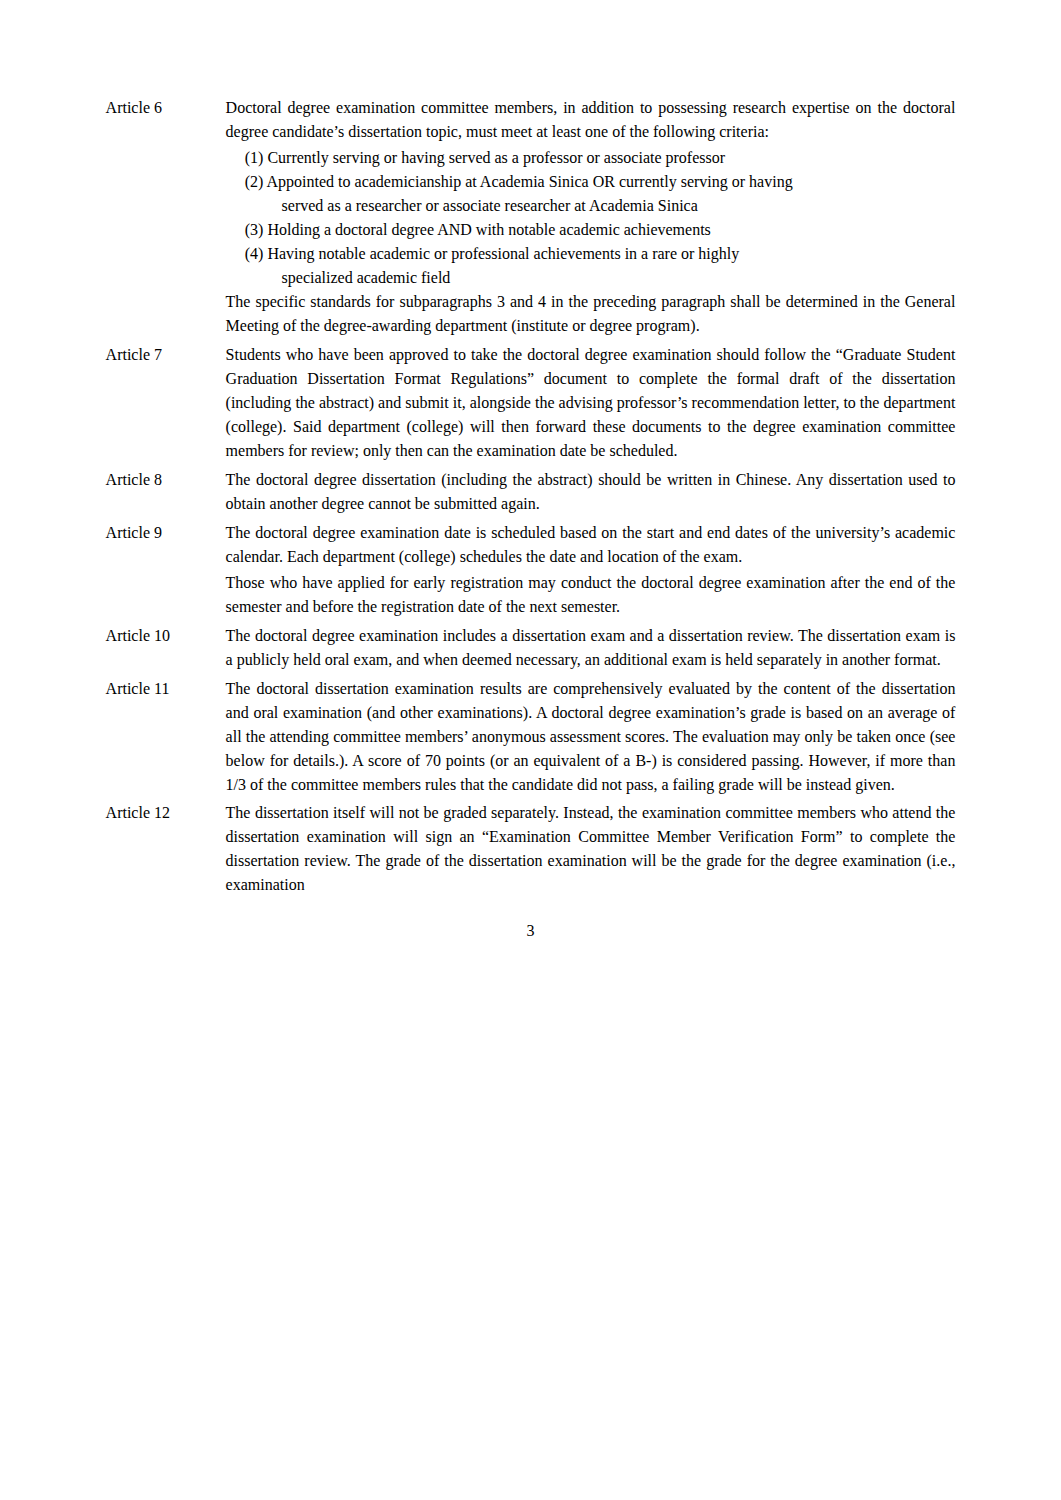Article 6
Doctoral degree examination committee members, in addition to possessing research expertise on the doctoral degree candidate’s dissertation topic, must meet at least one of the following criteria:
(1) Currently serving or having served as a professor or associate professor
(2) Appointed to academicianship at Academia Sinica OR currently serving or having served as a researcher or associate researcher at Academia Sinica
(3) Holding a doctoral degree AND with notable academic achievements
(4) Having notable academic or professional achievements in a rare or highly specialized academic field
The specific standards for subparagraphs 3 and 4 in the preceding paragraph shall be determined in the General Meeting of the degree-awarding department (institute or degree program).
Article 7
Students who have been approved to take the doctoral degree examination should follow the “Graduate Student Graduation Dissertation Format Regulations” document to complete the formal draft of the dissertation (including the abstract) and submit it, alongside the advising professor’s recommendation letter, to the department (college). Said department (college) will then forward these documents to the degree examination committee members for review; only then can the examination date be scheduled.
Article 8
The doctoral degree dissertation (including the abstract) should be written in Chinese. Any dissertation used to obtain another degree cannot be submitted again.
Article 9
The doctoral degree examination date is scheduled based on the start and end dates of the university’s academic calendar. Each department (college) schedules the date and location of the exam.
Those who have applied for early registration may conduct the doctoral degree examination after the end of the semester and before the registration date of the next semester.
Article 10
The doctoral degree examination includes a dissertation exam and a dissertation review. The dissertation exam is a publicly held oral exam, and when deemed necessary, an additional exam is held separately in another format.
Article 11
The doctoral dissertation examination results are comprehensively evaluated by the content of the dissertation and oral examination (and other examinations). A doctoral degree examination’s grade is based on an average of all the attending committee members’ anonymous assessment scores. The evaluation may only be taken once (see below for details.). A score of 70 points (or an equivalent of a B-) is considered passing. However, if more than 1/3 of the committee members rules that the candidate did not pass, a failing grade will be instead given.
Article 12
The dissertation itself will not be graded separately. Instead, the examination committee members who attend the dissertation examination will sign an “Examination Committee Member Verification Form” to complete the dissertation review. The grade of the dissertation examination will be the grade for the degree examination (i.e., examination
3